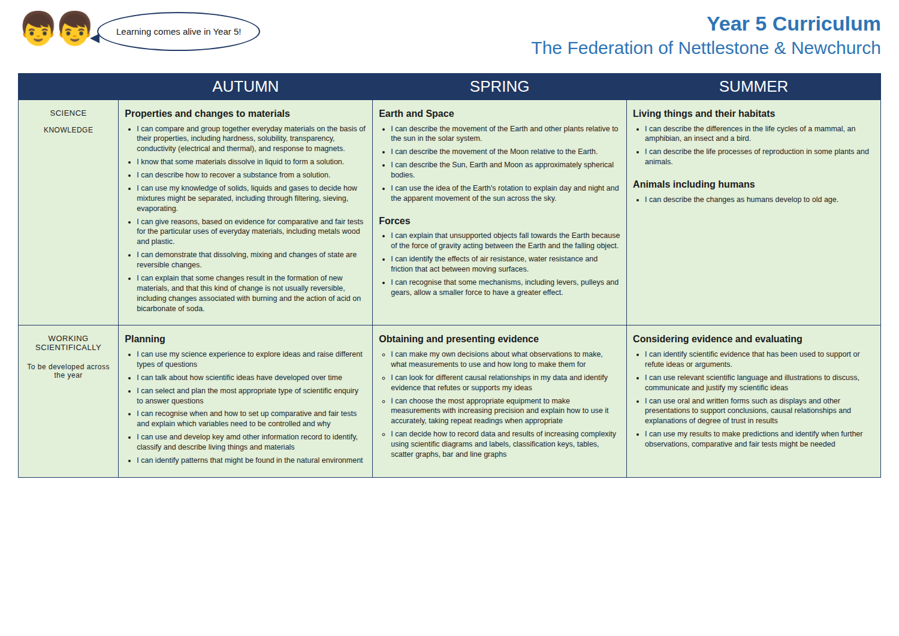👦👦
Learning comes alive in Year 5!
Year 5 Curriculum
The Federation of Nettlestone & Newchurch
| | AUTUMN | SPRING | SUMMER |
| --- | --- | --- | --- |
| SCIENCE KNOWLEDGE | Properties and changes to materials I can compare and group together everyday materials on the basis of their properties, including hardness, solubility, transparency, conductivity (electrical and thermal), and response to magnets. I know that some materials dissolve in liquid to form a solution. I can describe how to recover a substance from a solution. I can use my knowledge of solids, liquids and gases to decide how mixtures might be separated, including through filtering, sieving, evaporating. I can give reasons, based on evidence for comparative and fair tests for the particular uses of everyday materials, including metals wood and plastic. I can demonstrate that dissolving, mixing and changes of state are reversible changes. I can explain that some changes result in the formation of new materials, and that this kind of change is not usually reversible, including changes associated with burning and the action of acid on bicarbonate of soda. | Earth and Space I can describe the movement of the Earth and other plants relative to the sun in the solar system. I can describe the movement of the Moon relative to the Earth. I can describe the Sun, Earth and Moon as approximately spherical bodies. I can use the idea of the Earth's rotation to explain day and night and the apparent movement of the sun across the sky. Forces I can explain that unsupported objects fall towards the Earth because of the force of gravity acting between the Earth and the falling object. I can identify the effects of air resistance, water resistance and friction that act between moving surfaces. I can recognise that some mechanisms, including levers, pulleys and gears, allow a smaller force to have a greater effect. | Living things and their habitats I can describe the differences in the life cycles of a mammal, an amphibian, an insect and a bird. I can describe the life processes of reproduction in some plants and animals. Animals including humans I can describe the changes as humans develop to old age. |
| WORKING SCIENTIFICALLY To be developed across the year | Planning I can use my science experience to explore ideas and raise different types of questions I can talk about how scientific ideas have developed over time I can select and plan the most appropriate type of scientific enquiry to answer questions I can recognise when and how to set up comparative and fair tests and explain which variables need to be controlled and why I can use and develop key amd other information record to identify, classify and describe living things and materials I can identify patterns that might be found in the natural environment | Obtaining and presenting evidence I can make my own decisions about what observations to make, what measurements to use and how long to make them for I can look for different causal relationships in my data and identify evidence that refutes or supports my ideas I can choose the most appropriate equipment to make measurements with increasing precision and explain how to use it accurately, taking repeat readings when appropriate I can decide how to record data and results of increasing complexity using scientific diagrams and labels, classification keys, tables, scatter graphs, bar and line graphs | Considering evidence and evaluating I can identify scientific evidence that has been used to support or refute ideas or arguments. I can use relevant scientific language and illustrations to discuss, communicate and justify my scientific ideas I can use oral and written forms such as displays and other presentations to support conclusions, causal relationships and explanations of degree of trust in results I can use my results to make predictions and identify when further observations, comparative and fair tests might be needed |